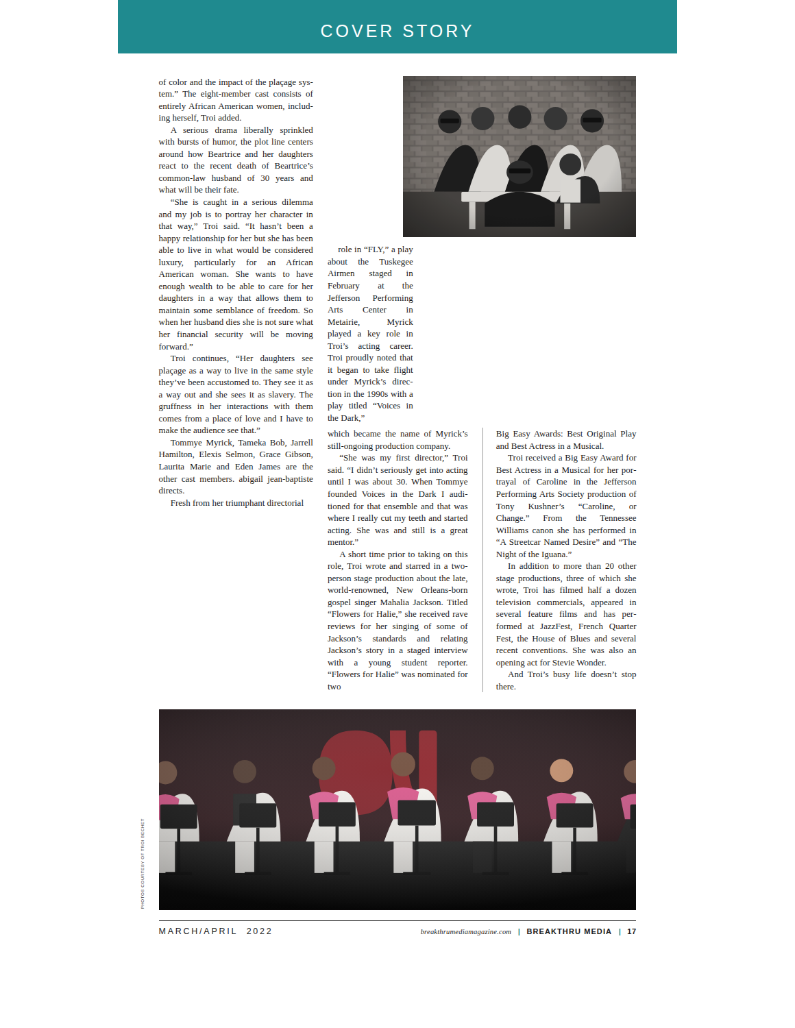Cover Story
of color and the impact of the plaçage system.” The eight-member cast consists of entirely African American women, including herself, Troi added.
A serious drama liberally sprinkled with bursts of humor, the plot line centers around how Beartrice and her daughters react to the recent death of Beartrice’s common-law husband of 30 years and what will be their fate.
“She is caught in a serious dilemma and my job is to portray her character in that way,” Troi said. “It hasn’t been a happy relationship for her but she has been able to live in what would be considered luxury, particularly for an African American woman. She wants to have enough wealth to be able to care for her daughters in a way that allows them to maintain some semblance of freedom. So when her husband dies she is not sure what her financial security will be moving forward.”
Troi continues, “Her daughters see plaçage as a way to live in the same style they’ve been accustomed to. They see it as a way out and she sees it as slavery. The gruffness in her interactions with them comes from a place of love and I have to make the audience see that.”
Tommye Myrick, Tameka Bob, Jarrell Hamilton, Elexis Selmon, Grace Gibson, Laurita Marie and Eden James are the other cast members. abigail jean-baptiste directs.
Fresh from her triumphant directorial
role in “FLY,” a play about the Tuskegee Airmen staged in February at the Jefferson Performing Arts Center in Metairie, Myrick played a key role in Troi’s acting career. Troi proudly noted that it began to take flight under Myrick’s direction in the 1990s with a play titled “Voices in the Dark,”
which became the name of Myrick’s still-ongoing production company.
“She was my first director,” Troi said. “I didn’t seriously get into acting until I was about 30. When Tommye founded Voices in the Dark I auditioned for that ensemble and that was where I really cut my teeth and started acting. She was and still is a great mentor.”
A short time prior to taking on this role, Troi wrote and starred in a two-person stage production about the late, world-renowned, New Orleans-born gospel singer Mahalia Jackson. Titled “Flowers for Halie,” she received rave reviews for her singing of some of Jackson’s standards and relating Jackson’s story in a staged interview with a young student reporter. “Flowers for Halie” was nominated for two
Big Easy Awards: Best Original Play and Best Actress in a Musical.
Troi received a Big Easy Award for Best Actress in a Musical for her portrayal of Caroline in the Jefferson Performing Arts Society production of Tony Kushner’s “Caroline, or Change.” From the Tennessee Williams canon she has performed in “A Streetcar Named Desire” and “The Night of the Iguana.”
In addition to more than 20 other stage productions, three of which she wrote, Troi has filmed half a dozen television commercials, appeared in several feature films and has performed at JazzFest, French Quarter Fest, the House of Blues and several recent conventions. She was also an opening act for Stevie Wonder.
And Troi’s busy life doesn’t stop there.
PHOTOS COURTESY OF TROI BECHET
March/April 2022
breakthrumediamagazine.com | BREAKTHRU MEDIA | 17